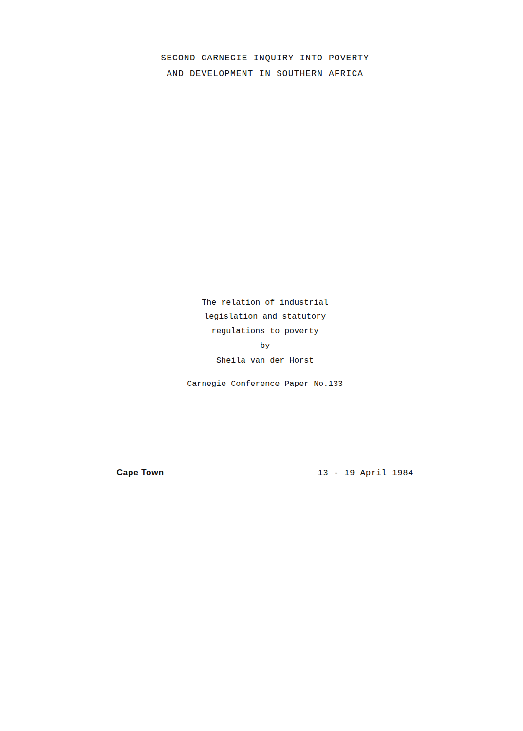SECOND CARNEGIE INQUIRY INTO POVERTY
AND DEVELOPMENT IN SOUTHERN AFRICA
The relation of industrial
legislation and statutory
regulations to poverty
by
Sheila van der Horst
Carnegie Conference Paper No.133
Cape Town 13 - 19 April 1984